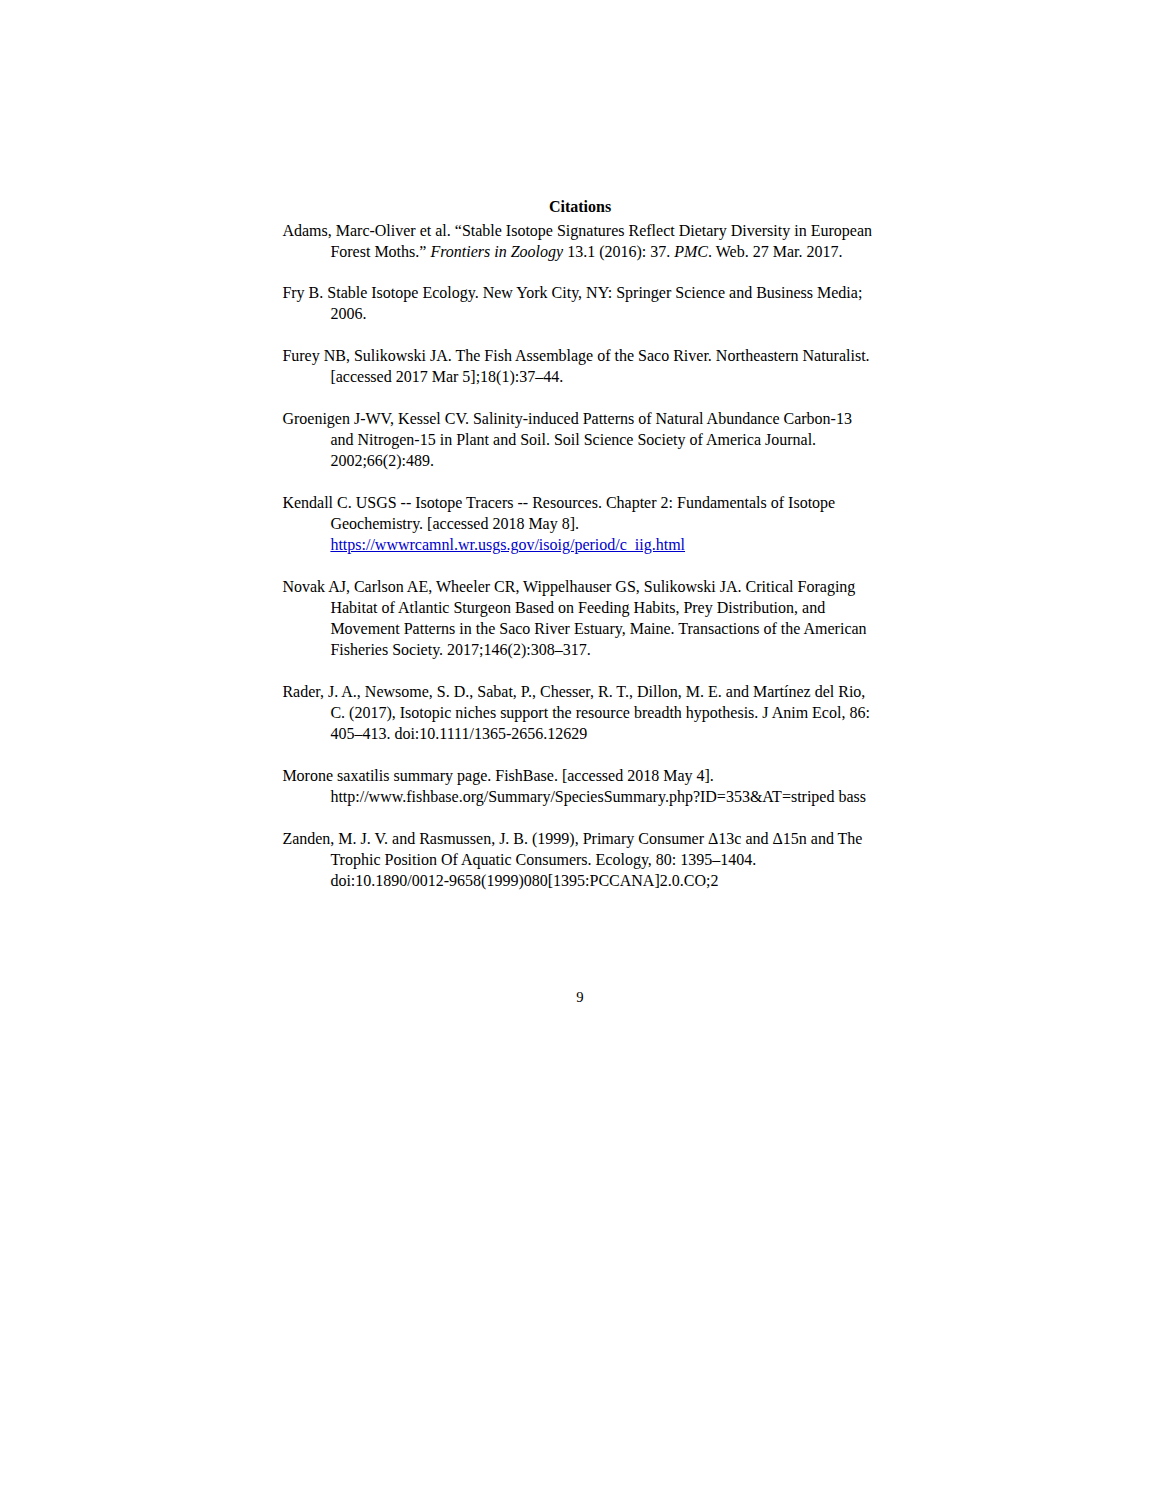Citations
Adams, Marc-Oliver et al. “Stable Isotope Signatures Reflect Dietary Diversity in European Forest Moths.” Frontiers in Zoology 13.1 (2016): 37. PMC. Web. 27 Mar. 2017.
Fry B. Stable Isotope Ecology. New York City, NY: Springer Science and Business Media; 2006.
Furey NB, Sulikowski JA. The Fish Assemblage of the Saco River. Northeastern Naturalist. [accessed 2017 Mar 5];18(1):37–44.
Groenigen J-WV, Kessel CV. Salinity-induced Patterns of Natural Abundance Carbon-13 and Nitrogen-15 in Plant and Soil. Soil Science Society of America Journal. 2002;66(2):489.
Kendall C. USGS -- Isotope Tracers -- Resources. Chapter 2: Fundamentals of Isotope Geochemistry. [accessed 2018 May 8].
https://wwwrcamnl.wr.usgs.gov/isoig/period/c_iig.html
Novak AJ, Carlson AE, Wheeler CR, Wippelhauser GS, Sulikowski JA. Critical Foraging Habitat of Atlantic Sturgeon Based on Feeding Habits, Prey Distribution, and Movement Patterns in the Saco River Estuary, Maine. Transactions of the American Fisheries Society. 2017;146(2):308–317.
Rader, J. A., Newsome, S. D., Sabat, P., Chesser, R. T., Dillon, M. E. and Martínez del Rio, C. (2017), Isotopic niches support the resource breadth hypothesis. J Anim Ecol, 86: 405–413. doi:10.1111/1365-2656.12629
Morone saxatilis summary page. FishBase. [accessed 2018 May 4].
http://www.fishbase.org/Summary/SpeciesSummary.php?ID=353&AT=striped bass
Zanden, M. J. V. and Rasmussen, J. B. (1999), Primary Consumer Δ13c and Δ15n and The Trophic Position Of Aquatic Consumers. Ecology, 80: 1395–1404. doi:10.1890/0012-9658(1999)080[1395:PCCANA]2.0.CO;2
9